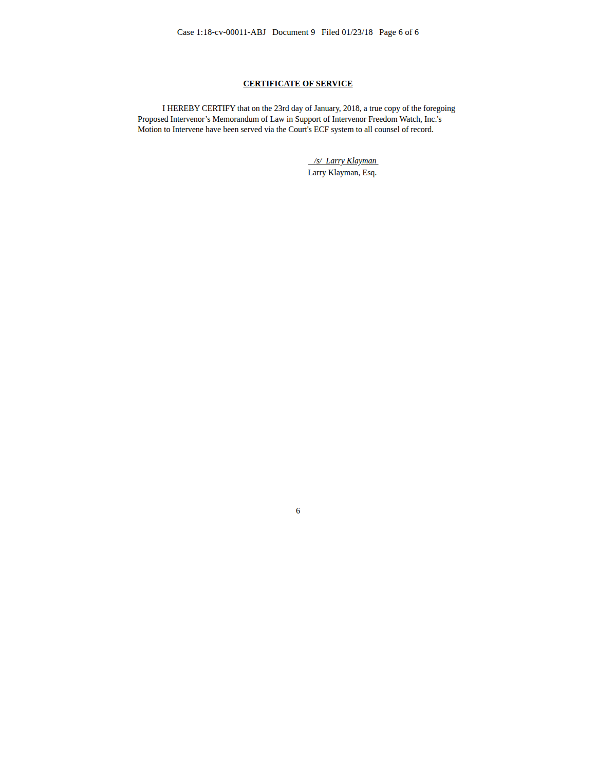Case 1:18-cv-00011-ABJ Document 9 Filed 01/23/18 Page 6 of 6
CERTIFICATE OF SERVICE
I HEREBY CERTIFY that on the 23rd day of January, 2018, a true copy of the foregoing Proposed Intervenor’s Memorandum of Law in Support of Intervenor Freedom Watch, Inc.'s Motion to Intervene have been served via the Court's ECF system to all counsel of record.
/s/ Larry Klayman
Larry Klayman, Esq.
6